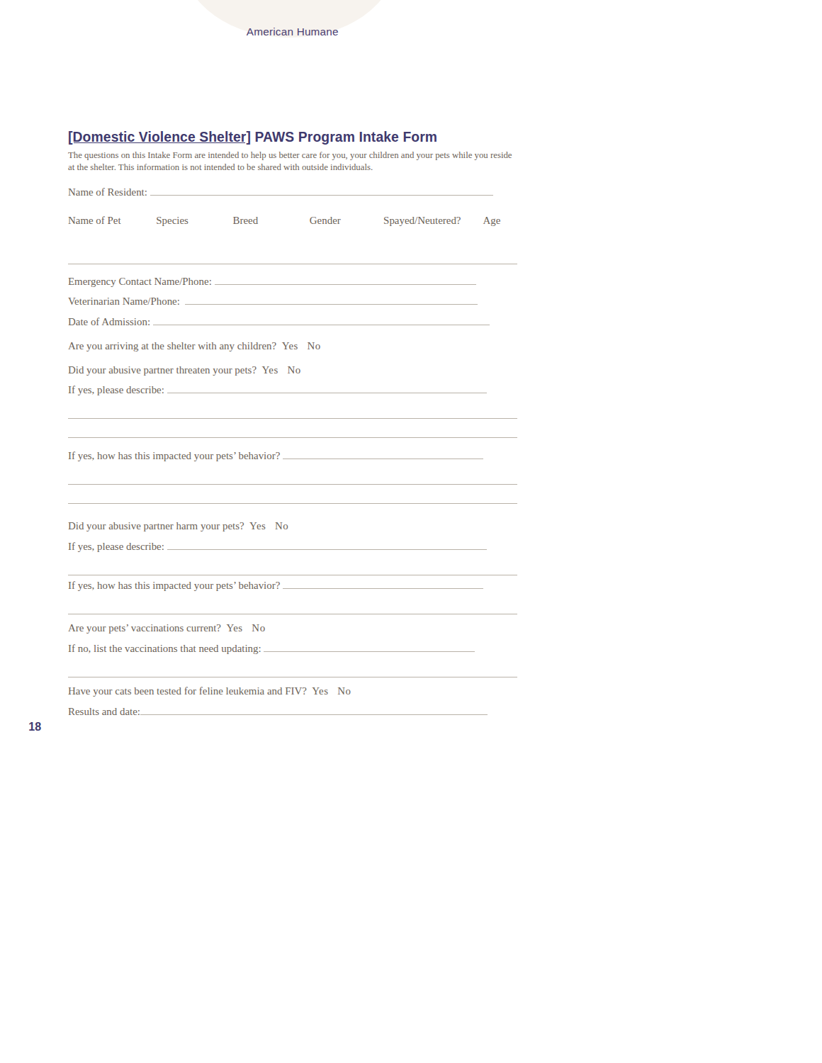American Humane
[Domestic Violence Shelter] PAWS Program Intake Form
The questions on this Intake Form are intended to help us better care for you, your children and your pets while you reside at the shelter. This information is not intended to be shared with outside individuals.
Name of Resident:
Name of Pet Species Breed Gender Spayed/Neutered? Age
Emergency Contact Name/Phone:
Veterinarian Name/Phone:
Date of Admission:
Are you arriving at the shelter with any children? Yes No
Did your abusive partner threaten your pets? Yes No
If yes, please describe:
If yes, how has this impacted your pets’ behavior?
Did your abusive partner harm your pets? Yes No
If yes, please describe:
If yes, how has this impacted your pets’ behavior?
Are your pets’ vaccinations current? Yes No
If no, list the vaccinations that need updating:
Have your cats been tested for feline leukemia and FIV? Yes No
Results and date:
18